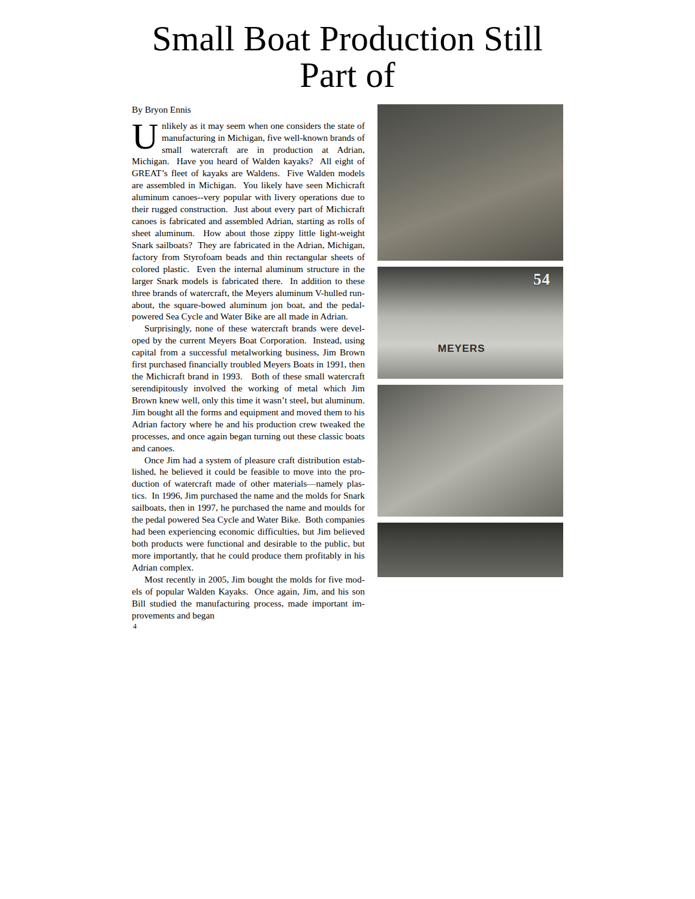Small Boat Production Still Part of
By Bryon Ennis
Unlikely as it may seem when one considers the state of manufacturing in Michigan, five well-known brands of small watercraft are in production at Adrian, Michigan. Have you heard of Walden kayaks? All eight of GREAT’s fleet of kayaks are Waldens. Five Walden models are assembled in Michigan. You likely have seen Michicraft aluminum canoes--very popular with livery operations due to their rugged construction. Just about every part of Michicraft canoes is fabricated and assembled Adrian, starting as rolls of sheet aluminum. How about those zippy little light-weight Snark sailboats? They are fabricated in the Adrian, Michigan, factory from Styrofoam beads and thin rectangular sheets of colored plastic. Even the internal aluminum structure in the larger Snark models is fabricated there. In addition to these three brands of watercraft, the Meyers aluminum V-hulled runabout, the square-bowed aluminum jon boat, and the pedal-powered Sea Cycle and Water Bike are all made in Adrian.
Surprisingly, none of these watercraft brands were developed by the current Meyers Boat Corporation. Instead, using capital from a successful metalworking business, Jim Brown first purchased financially troubled Meyers Boats in 1991, then the Michicraft brand in 1993. Both of these small watercraft serendipitously involved the working of metal which Jim Brown knew well, only this time it wasn’t steel, but aluminum. Jim bought all the forms and equipment and moved them to his Adrian factory where he and his production crew tweaked the processes, and once again began turning out these classic boats and canoes.
Once Jim had a system of pleasure craft distribution established, he believed it could be feasible to move into the production of watercraft made of other materials—namely plastics. In 1996, Jim purchased the name and the molds for Snark sailboats, then in 1997, he purchased the name and moulds for the pedal powered Sea Cycle and Water Bike. Both companies had been experiencing economic difficulties, but Jim believed both products were functional and desirable to the public, but more importantly, that he could produce them profitably in his Adrian complex.
Most recently in 2005, Jim bought the molds for five models of popular Walden Kayaks. Once again, Jim, and his son Bill studied the manufacturing process, made important improvements and began
4
54 MEYERS